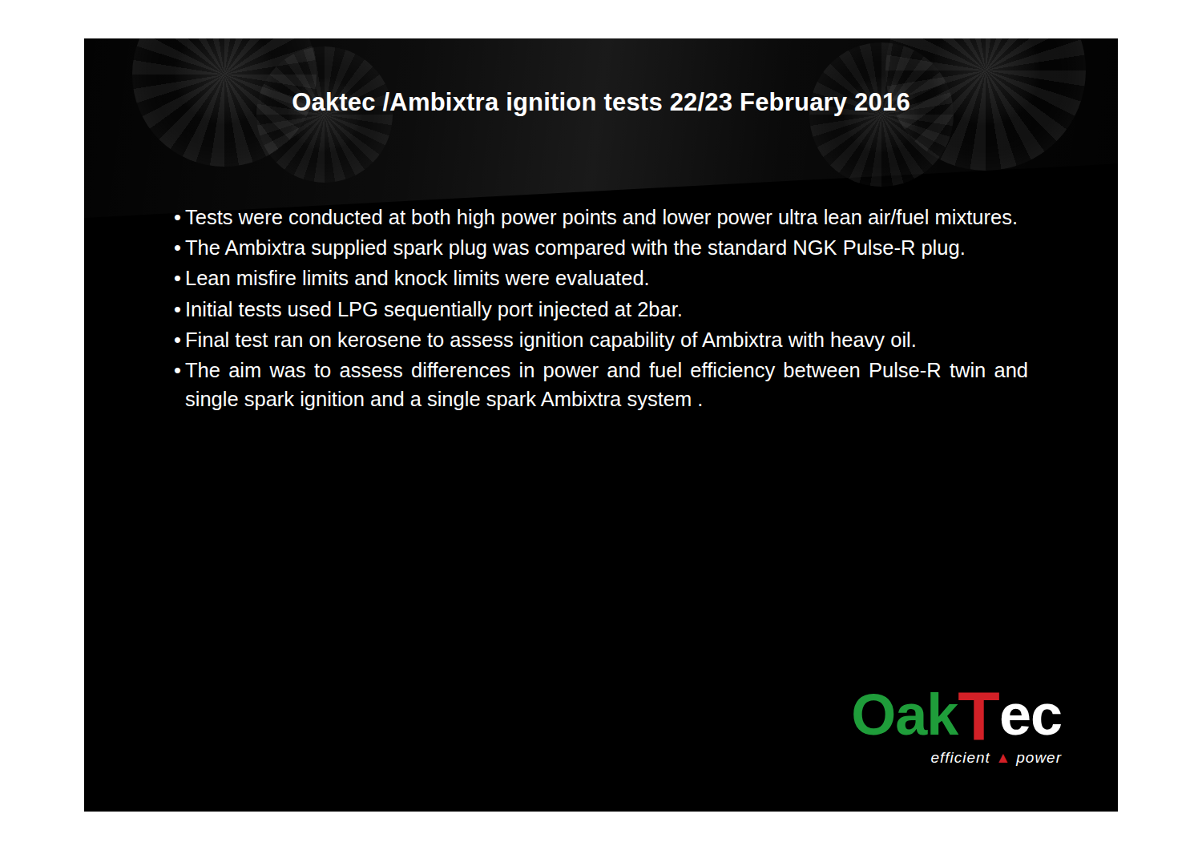Oaktec /Ambixtra ignition tests 22/23 February 2016
Tests were conducted at both high power points and lower power ultra lean air/fuel mixtures.
The Ambixtra supplied spark plug was compared with the standard NGK Pulse-R plug.
Lean misfire limits and knock limits were evaluated.
Initial tests used LPG sequentially port injected at 2bar.
Final test ran on kerosene to assess ignition capability of Ambixtra with heavy oil.
The aim was to assess differences in power and fuel efficiency between Pulse-R twin and single spark ignition and a single spark Ambixtra system .
Oak Tec
efficient ▲ power